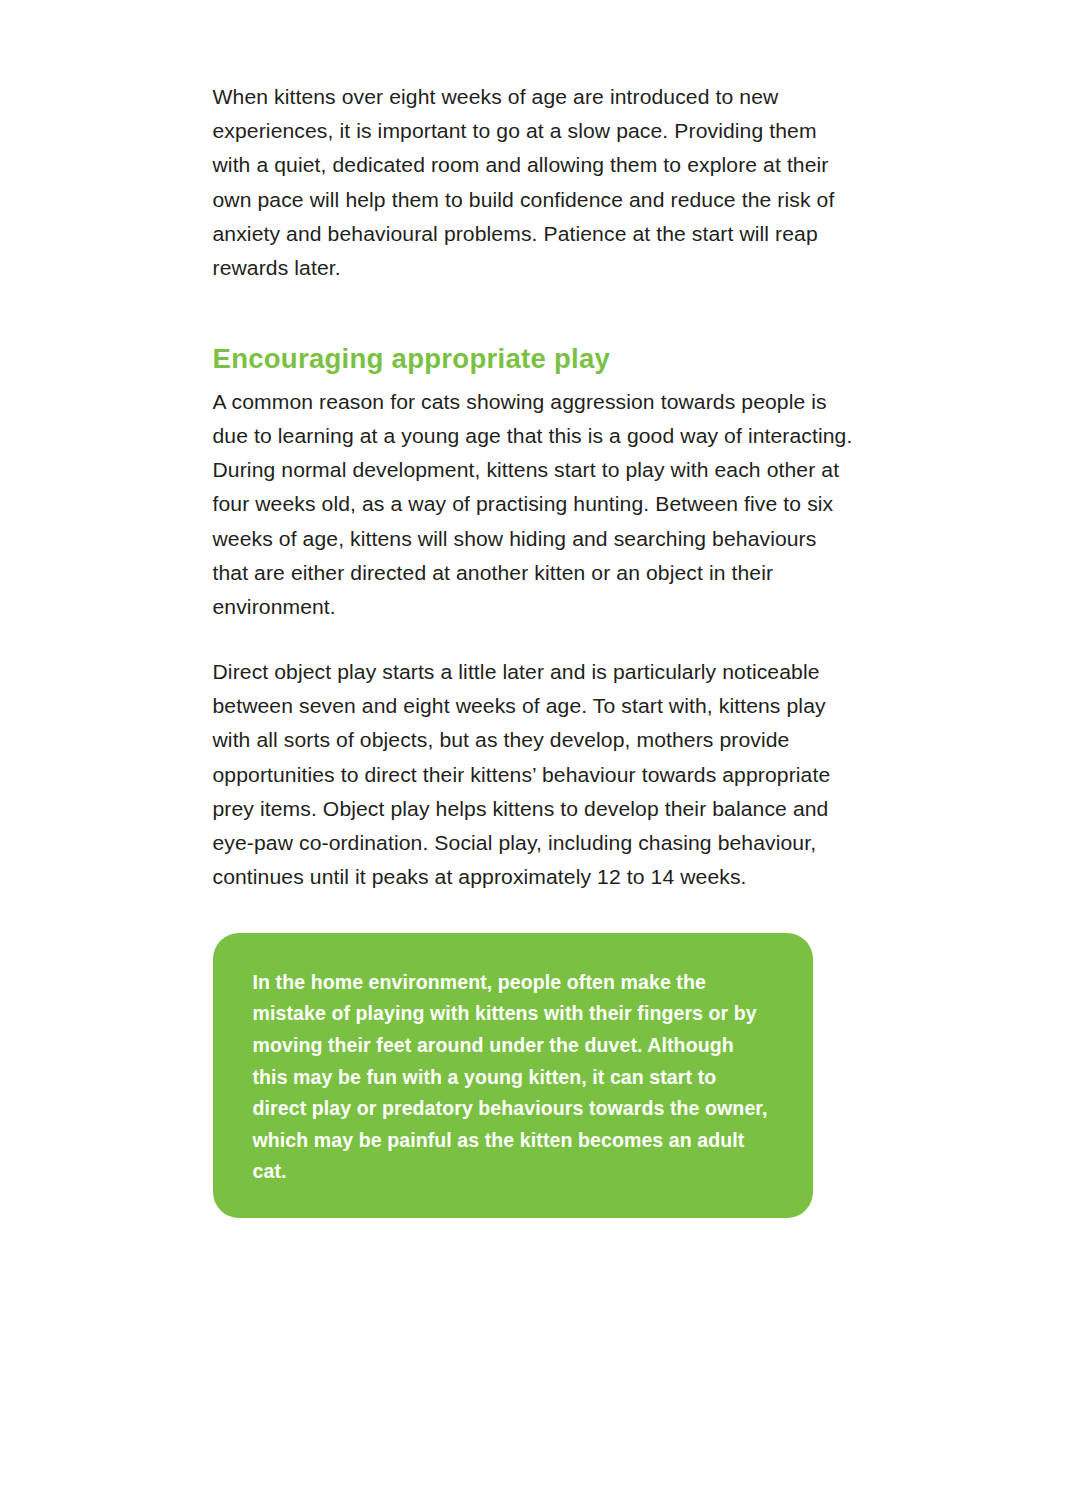When kittens over eight weeks of age are introduced to new experiences, it is important to go at a slow pace. Providing them with a quiet, dedicated room and allowing them to explore at their own pace will help them to build confidence and reduce the risk of anxiety and behavioural problems. Patience at the start will reap rewards later.
Encouraging appropriate play
A common reason for cats showing aggression towards people is due to learning at a young age that this is a good way of interacting. During normal development, kittens start to play with each other at four weeks old, as a way of practising hunting. Between five to six weeks of age, kittens will show hiding and searching behaviours that are either directed at another kitten or an object in their environment.
Direct object play starts a little later and is particularly noticeable between seven and eight weeks of age. To start with, kittens play with all sorts of objects, but as they develop, mothers provide opportunities to direct their kittens’ behaviour towards appropriate prey items. Object play helps kittens to develop their balance and eye-paw co-ordination. Social play, including chasing behaviour, continues until it peaks at approximately 12 to 14 weeks.
In the home environment, people often make the mistake of playing with kittens with their fingers or by moving their feet around under the duvet. Although this may be fun with a young kitten, it can start to direct play or predatory behaviours towards the owner, which may be painful as the kitten becomes an adult cat.